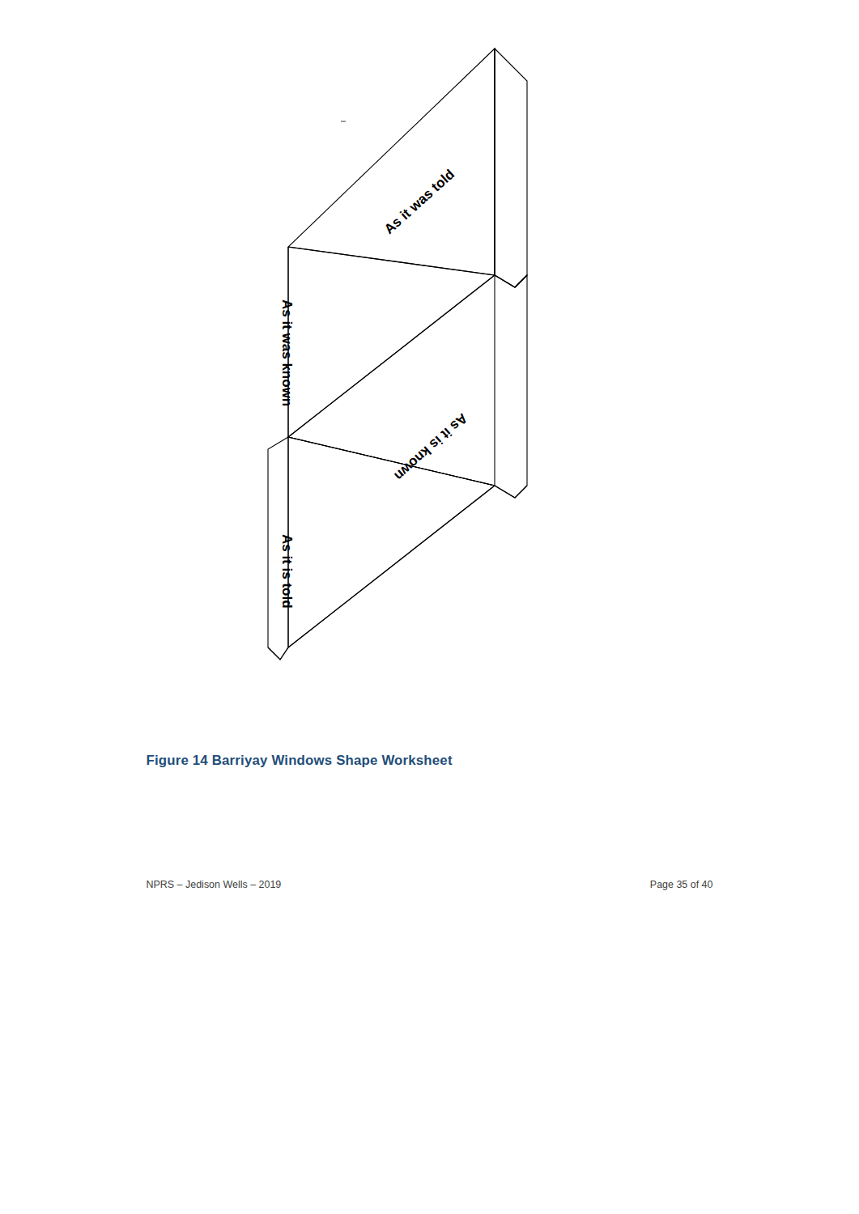As it was told As it was known As it is known As it is told
Figure 14 Barriyay Windows Shape Worksheet
NPRS – Jedison Wells – 2019 Page 35 of 40